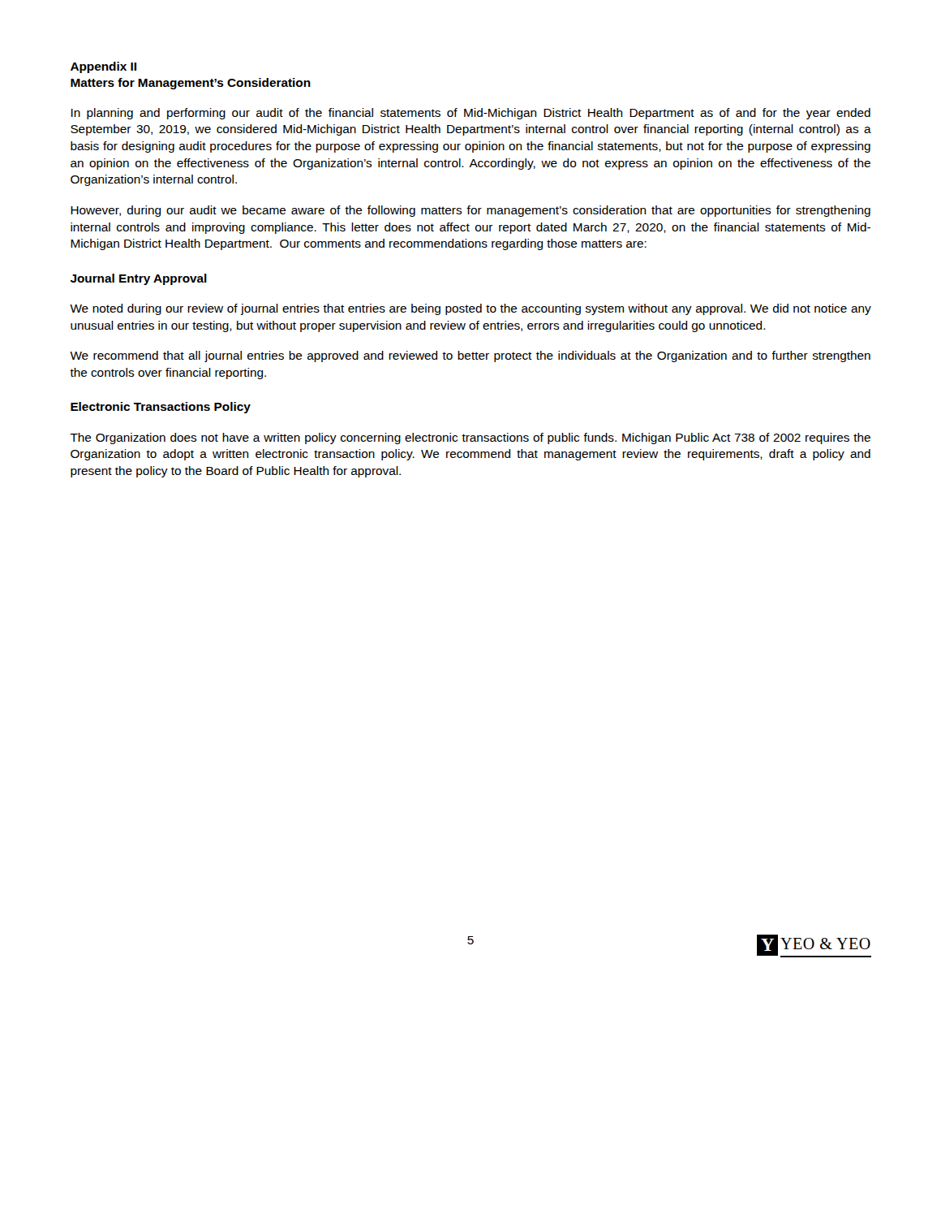Appendix II
Matters for Management’s Consideration
In planning and performing our audit of the financial statements of Mid-Michigan District Health Department as of and for the year ended September 30, 2019, we considered Mid-Michigan District Health Department’s internal control over financial reporting (internal control) as a basis for designing audit procedures for the purpose of expressing our opinion on the financial statements, but not for the purpose of expressing an opinion on the effectiveness of the Organization’s internal control. Accordingly, we do not express an opinion on the effectiveness of the Organization’s internal control.
However, during our audit we became aware of the following matters for management’s consideration that are opportunities for strengthening internal controls and improving compliance. This letter does not affect our report dated March 27, 2020, on the financial statements of Mid-Michigan District Health Department. Our comments and recommendations regarding those matters are:
Journal Entry Approval
We noted during our review of journal entries that entries are being posted to the accounting system without any approval. We did not notice any unusual entries in our testing, but without proper supervision and review of entries, errors and irregularities could go unnoticed.
We recommend that all journal entries be approved and reviewed to better protect the individuals at the Organization and to further strengthen the controls over financial reporting.
Electronic Transactions Policy
The Organization does not have a written policy concerning electronic transactions of public funds. Michigan Public Act 738 of 2002 requires the Organization to adopt a written electronic transaction policy. We recommend that management review the requirements, draft a policy and present the policy to the Board of Public Health for approval.
5
YYEO & YEO